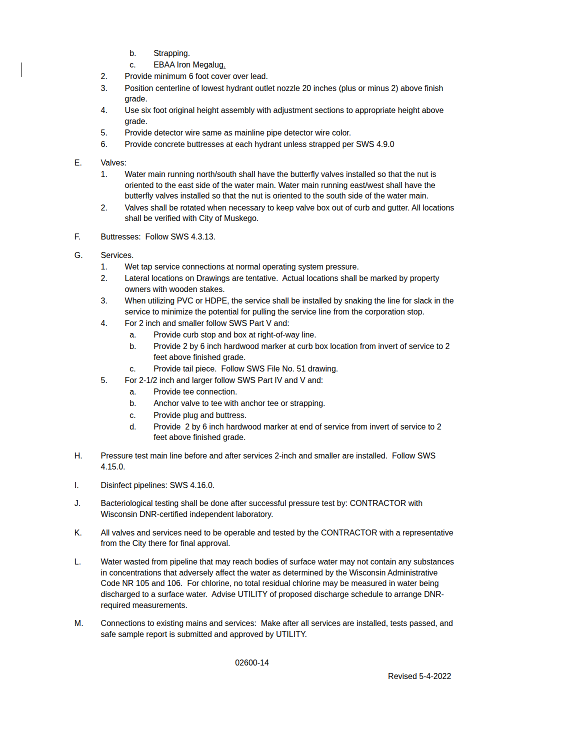b.
Strapping.
c.
EBAA Iron Megalug.
2.
Provide minimum 6 foot cover over lead.
3.
Position centerline of lowest hydrant outlet nozzle 20 inches (plus or minus 2) above finish grade.
4.
Use six foot original height assembly with adjustment sections to appropriate height above grade.
5.
Provide detector wire same as mainline pipe detector wire color.
6.
Provide concrete buttresses at each hydrant unless strapped per SWS 4.9.0
E.
Valves:
1.
Water main running north/south shall have the butterfly valves installed so that the nut is oriented to the east side of the water main. Water main running east/west shall have the butterfly valves installed so that the nut is oriented to the south side of the water main.
2.
Valves shall be rotated when necessary to keep valve box out of curb and gutter. All locations shall be verified with City of Muskego.
F.
Buttresses: Follow SWS 4.3.13.
G.
Services.
1.
Wet tap service connections at normal operating system pressure.
2.
Lateral locations on Drawings are tentative. Actual locations shall be marked by property owners with wooden stakes.
3.
When utilizing PVC or HDPE, the service shall be installed by snaking the line for slack in the service to minimize the potential for pulling the service line from the corporation stop.
4.
For 2 inch and smaller follow SWS Part V and:
a.
Provide curb stop and box at right-of-way line.
b.
Provide 2 by 6 inch hardwood marker at curb box location from invert of service to 2 feet above finished grade.
c.
Provide tail piece. Follow SWS File No. 51 drawing.
5.
For 2-1/2 inch and larger follow SWS Part IV and V and:
a.
Provide tee connection.
b.
Anchor valve to tee with anchor tee or strapping.
c.
Provide plug and buttress.
d.
Provide 2 by 6 inch hardwood marker at end of service from invert of service to 2 feet above finished grade.
H.
Pressure test main line before and after services 2-inch and smaller are installed. Follow SWS 4.15.0.
I.
Disinfect pipelines: SWS 4.16.0.
J.
Bacteriological testing shall be done after successful pressure test by: CONTRACTOR with Wisconsin DNR-certified independent laboratory.
K.
All valves and services need to be operable and tested by the CONTRACTOR with a representative from the City there for final approval.
L.
Water wasted from pipeline that may reach bodies of surface water may not contain any substances in concentrations that adversely affect the water as determined by the Wisconsin Administrative Code NR 105 and 106. For chlorine, no total residual chlorine may be measured in water being discharged to a surface water. Advise UTILITY of proposed discharge schedule to arrange DNR-required measurements.
M.
Connections to existing mains and services: Make after all services are installed, tests passed, and safe sample report is submitted and approved by UTILITY.
02600-14
Revised 5-4-2022